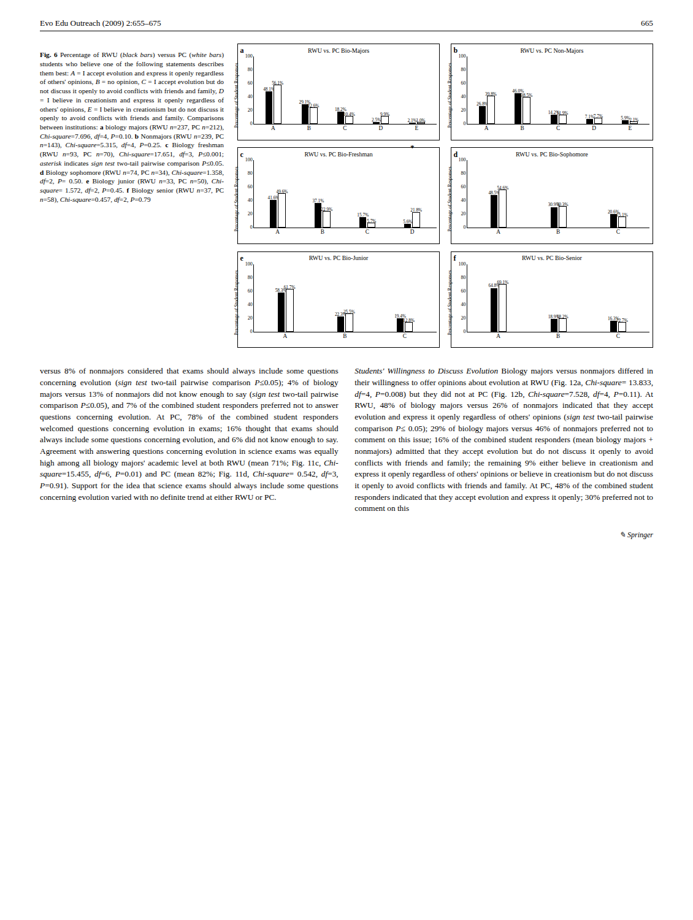Evo Edu Outreach (2009) 2:655–675 665
Fig. 6 Percentage of RWU (black bars) versus PC (white bars) students who believe one of the following statements describes them best: A = I accept evolution and express it openly regardless of others' opinions, B = no opinion, C = I accept evolution but do not discuss it openly to avoid conflicts with friends and family, D = I believe in creationism and express it openly regardless of others' opinions, E = I believe in creationism but do not discuss it openly to avoid conflicts with friends and family. Comparisons between institutions: a biology majors (RWU n=237, PC n=212), Chi-square=7.696, df=4, P=0.10. b Nonmajors (RWU n=239, PC n=143), Chi-square=5.315, df=4, P=0.25. c Biology freshman (RWU n=93, PC n=70), Chi-square=17.651, df=3, P≤0.001; asterisk indicates sign test two-tail pairwise comparison P≤0.05. d Biology sophomore (RWU n=74, PC n=34), Chi-square=1.358, df=2, P= 0.50. e Biology junior (RWU n=33, PC n=50), Chi-square= 1.572, df=2, P=0.45. f Biology senior (RWU n=37, PC n=58), Chi-square=0.457, df=2, P=0.79
a
RWU vs. PC Bio-Majors
Percentage of Student Responses
100 80 60 40 20 0
48.1%
56.1%
29.1%
22.6%
18.2%
10.4%
2.5%
9.9%
2.1%
1.0%
ABCDE
b
RWU vs. PC Non-Majors
Percentage of Student Responses
100 80 60 40 20 0
26.8%
39.8%
46.0%
38.5%
14.2%
11.9%
7.1%
7.7%
5.9%
2.1%
ABCDE
c
RWU vs. PC Bio-Freshman
Percentage of Student Responses
100 80 60 40 20 0
41.6%
49.6%
37.1%
22.9%
15.7%
5.7%
*
5.6%
21.8%
ABCD
d
RWU vs. PC Bio-Sophomore
Percentage of Student Responses
100 80 60 40 20 0
48.5%
54.6%
30.9%
30.3%
20.6%
15.1%
ABC
e
RWU vs. PC Bio-Junior
Percentage of Student Responses
100 80 60 40 20 0
58.3%
61.7%
22.3%
25.5%
19.4%
12.8%
ABC
f
RWU vs. PC Bio-Senior
Percentage of Student Responses
100 80 60 40 20 0
64.8%
69.1%
18.9%
18.2%
16.3%
12.7%
ABC
versus 8% of nonmajors considered that exams should always include some questions concerning evolution (sign test two-tail pairwise comparison P≤0.05); 4% of biology majors versus 13% of nonmajors did not know enough to say (sign test two-tail pairwise comparison P≤0.05), and 7% of the combined student responders preferred not to answer questions concerning evolution. At PC, 78% of the combined student responders welcomed questions concerning evolution in exams; 16% thought that exams should always include some questions concerning evolution, and 6% did not know enough to say. Agreement with answering questions concerning evolution in science exams was equally high among all biology majors' academic level at both RWU (mean 71%; Fig. 11c, Chi-square=15.455, df=6, P=0.01) and PC (mean 82%; Fig. 11d, Chi-square= 0.542, df=3, P=0.91). Support for the idea that science exams should always include some questions concerning evolution varied with no definite trend at either RWU or PC.
Students' Willingness to Discuss Evolution Biology majors versus nonmajors differed in their willingness to offer opinions about evolution at RWU (Fig. 12a, Chi-square= 13.833, df=4, P=0.008) but they did not at PC (Fig. 12b, Chi-square=7.528, df=4, P=0.11). At RWU, 48% of biology majors versus 26% of nonmajors indicated that they accept evolution and express it openly regardless of others' opinions (sign test two-tail pairwise comparison P≤ 0.05); 29% of biology majors versus 46% of nonmajors preferred not to comment on this issue; 16% of the combined student responders (mean biology majors + nonmajors) admitted that they accept evolution but do not discuss it openly to avoid conflicts with friends and family; the remaining 9% either believe in creationism and express it openly regardless of others' opinions or believe in creationism but do not discuss it openly to avoid conflicts with friends and family. At PC, 48% of the combined student responders indicated that they accept evolution and express it openly; 30% preferred not to comment on this
✎ Springer